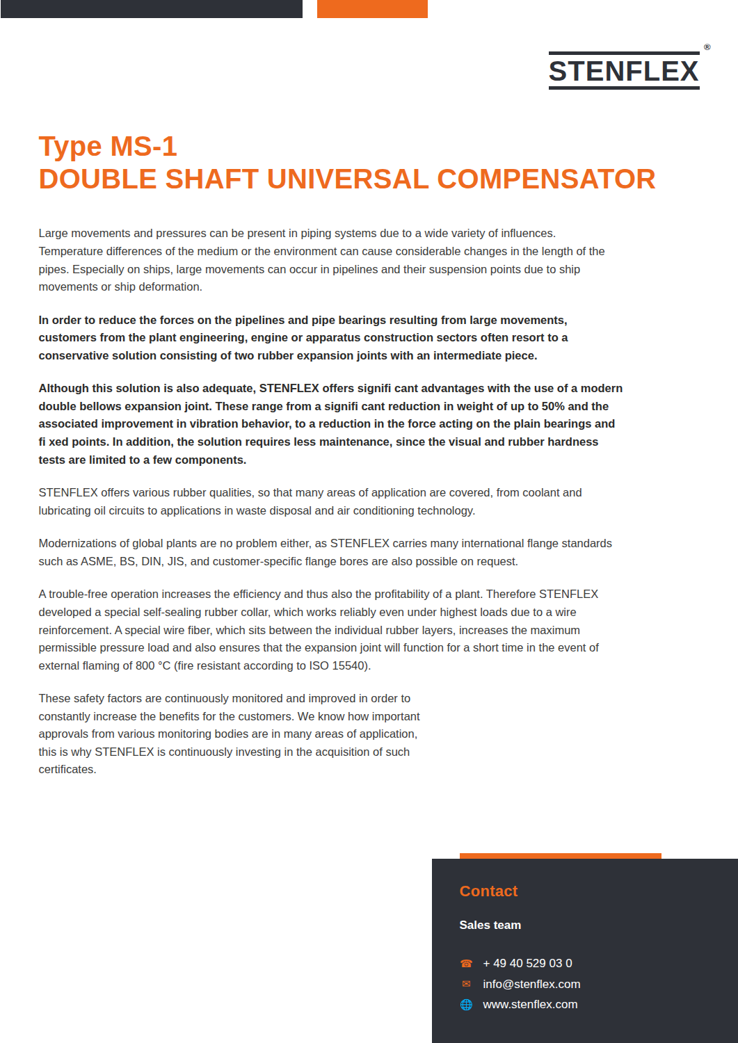®
STENFLEX
Type MS-1 Double Shaft Universal Compensator
Large movements and pressures can be present in piping systems due to a wide variety of influences. Temperature differences of the medium or the environment can cause considerable changes in the length of the pipes. Especially on ships, large movements can occur in pipelines and their suspension points due to ship movements or ship deformation.
In order to reduce the forces on the pipelines and pipe bearings resulting from large movements, customers from the plant engineering, engine or apparatus construction sectors often resort to a conservative solution consisting of two rubber expansion joints with an intermediate piece.
Although this solution is also adequate, STENFLEX offers signifi cant advantages with the use of a modern double bellows expansion joint. These range from a signifi cant reduction in weight of up to 50% and the associated improvement in vibration behavior, to a reduction in the force acting on the plain bearings and fi xed points. In addition, the solution requires less maintenance, since the visual and rubber hardness tests are limited to a few components.
STENFLEX offers various rubber qualities, so that many areas of application are covered, from coolant and lubricating oil circuits to applications in waste disposal and air conditioning technology.
Modernizations of global plants are no problem either, as STENFLEX carries many international flange standards such as ASME, BS, DIN, JIS, and customer-specific flange bores are also possible on request.
A trouble-free operation increases the efficiency and thus also the profitability of a plant. Therefore STENFLEX developed a special self-sealing rubber collar, which works reliably even under highest loads due to a wire reinforcement. A special wire fiber, which sits between the individual rubber layers, increases the maximum permissible pressure load and also ensures that the expansion joint will function for a short time in the event of external flaming of 800 °C (fire resistant according to ISO 15540).
These safety factors are continuously monitored and improved in order to constantly increase the benefits for the customers. We know how important approvals from various monitoring bodies are in many areas of application, this is why STENFLEX is continuously investing in the acquisition of such certificates.
Contact
Sales team
☎+ 49 40 529 03 0
✉info@stenflex.com
🌐www.stenflex.com